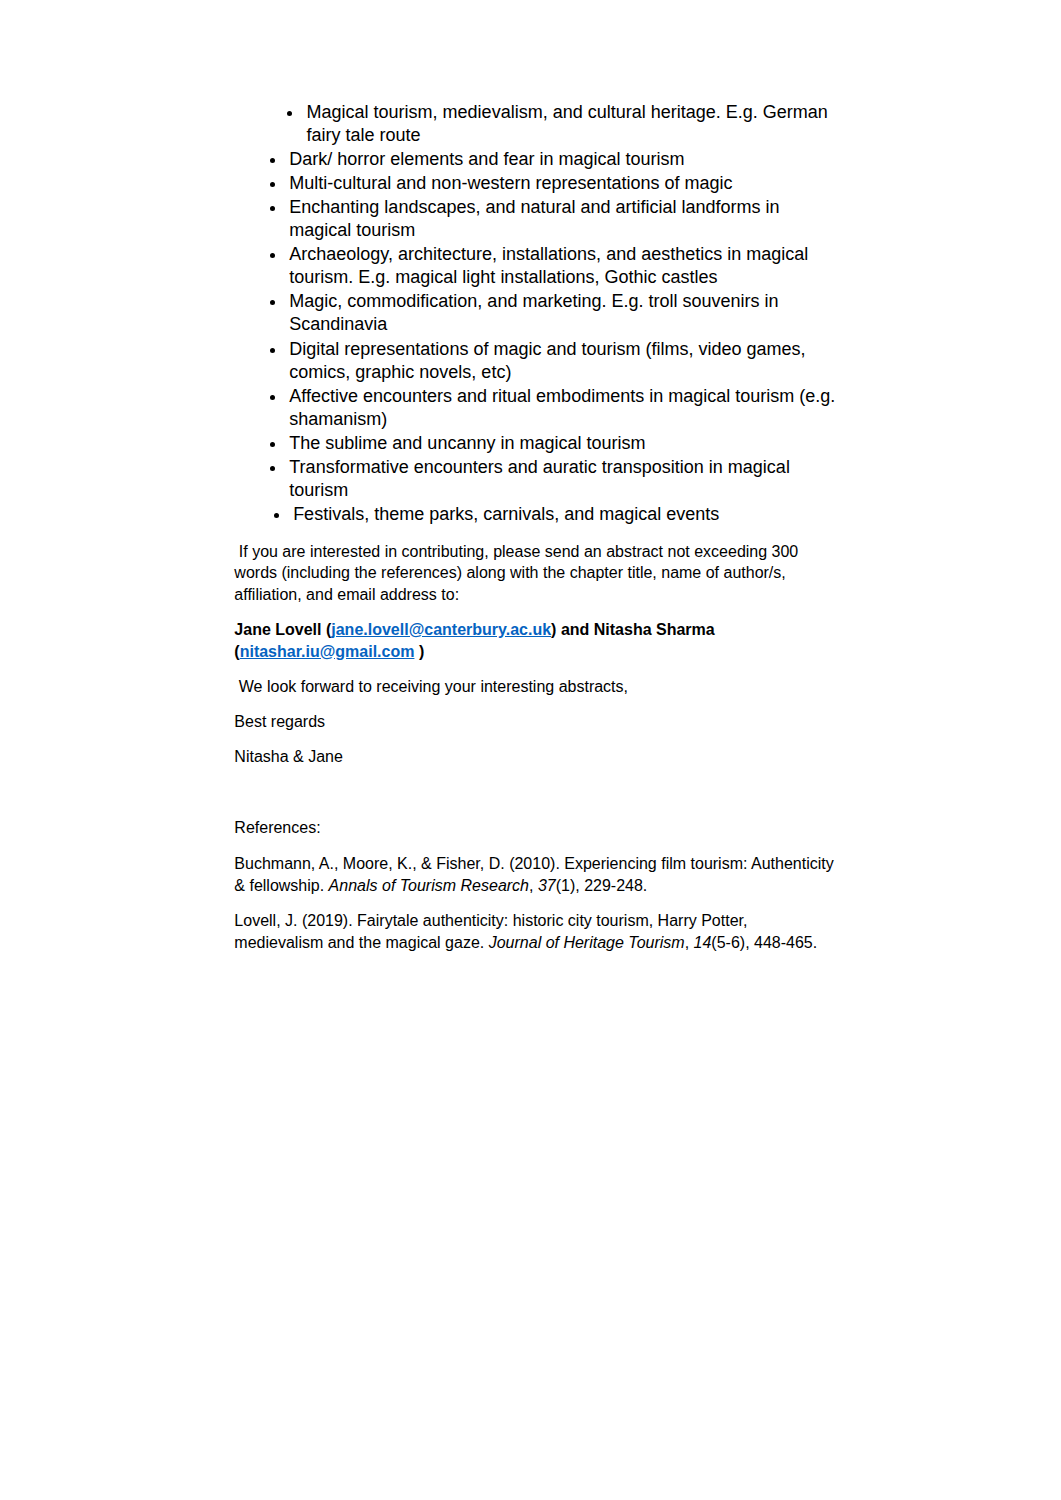Magical tourism, medievalism, and cultural heritage. E.g. German fairy tale route
Dark/ horror elements and fear in magical tourism
Multi-cultural and non-western representations of magic
Enchanting landscapes, and natural and artificial landforms in magical tourism
Archaeology, architecture, installations, and aesthetics in magical tourism. E.g. magical light installations, Gothic castles
Magic, commodification, and marketing. E.g. troll souvenirs in Scandinavia
Digital representations of magic and tourism (films, video games, comics, graphic novels, etc)
Affective encounters and ritual embodiments in magical tourism (e.g. shamanism)
The sublime and uncanny in magical tourism
Transformative encounters and auratic transposition in magical tourism
Festivals, theme parks, carnivals, and magical events
If you are interested in contributing, please send an abstract not exceeding 300 words (including the references) along with the chapter title, name of author/s, affiliation, and email address to:
Jane Lovell (jane.lovell@canterbury.ac.uk) and Nitasha Sharma (nitashar.iu@gmail.com )
We look forward to receiving your interesting abstracts,
Best regards
Nitasha & Jane
References:
Buchmann, A., Moore, K., & Fisher, D. (2010). Experiencing film tourism: Authenticity & fellowship. Annals of Tourism Research, 37(1), 229-248.
Lovell, J. (2019). Fairytale authenticity: historic city tourism, Harry Potter, medievalism and the magical gaze. Journal of Heritage Tourism, 14(5-6), 448-465.